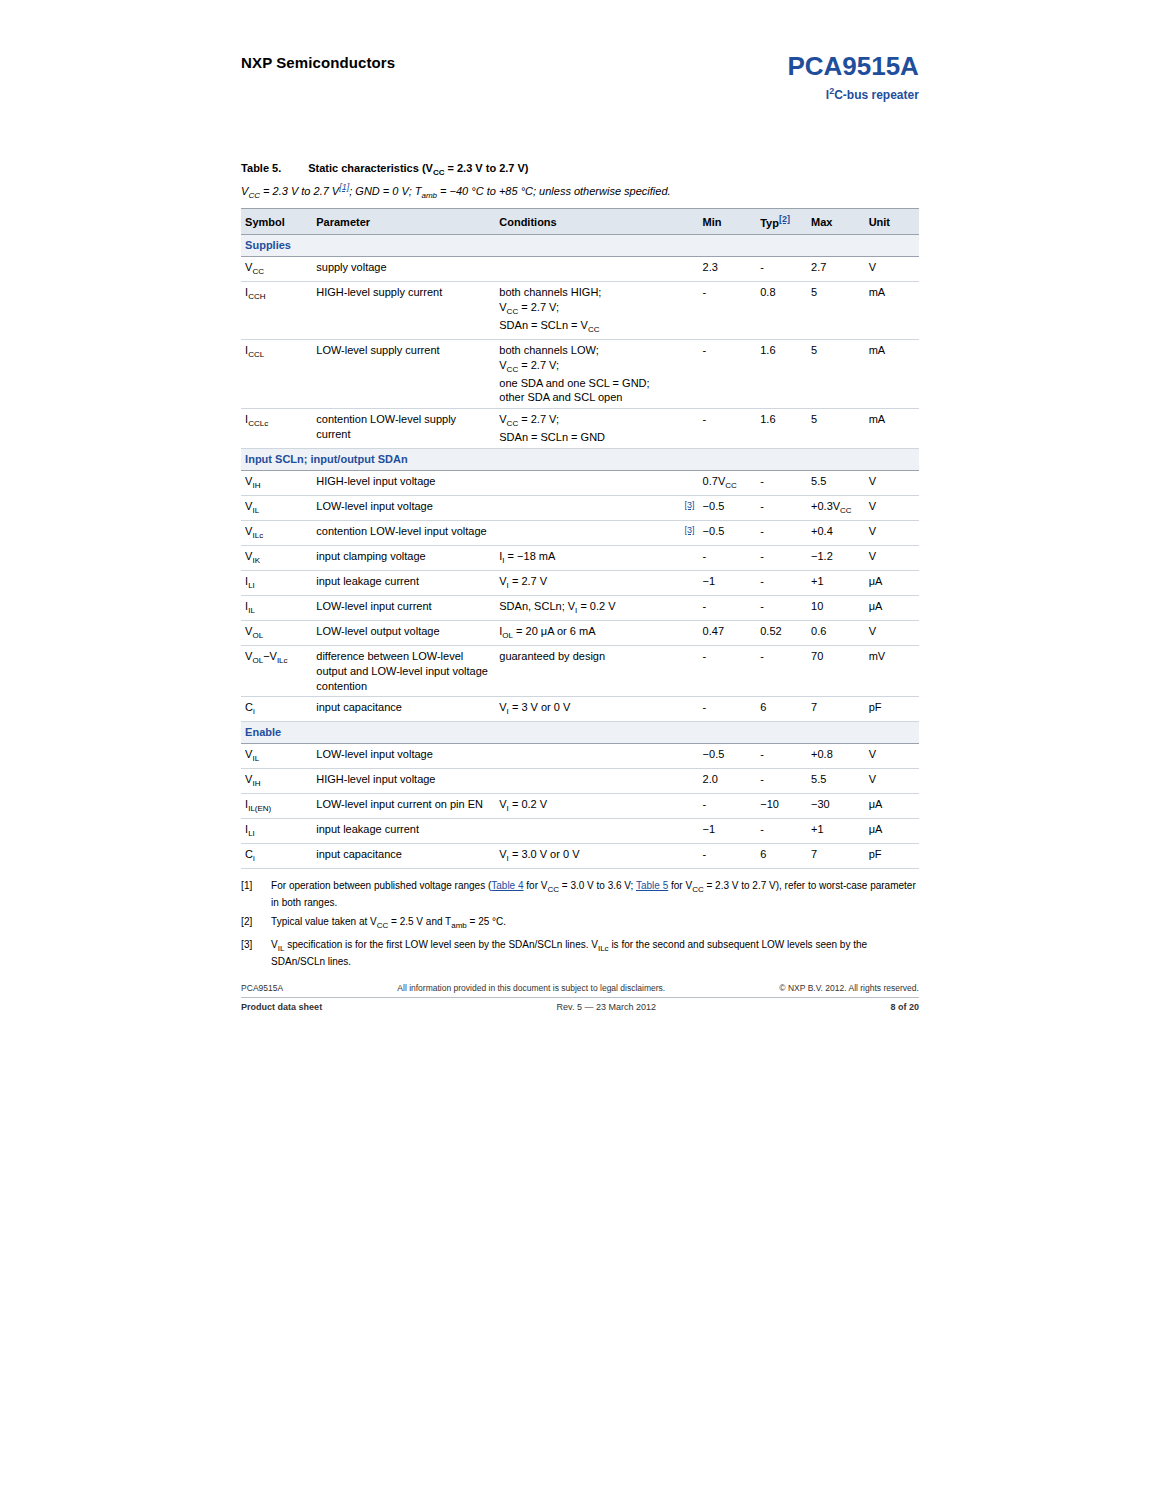NXP Semiconductors
PCA9515A
I2C-bus repeater
Table 5. Static characteristics (VCC = 2.3 V to 2.7 V)
VCC = 2.3 V to 2.7 V[1]; GND = 0 V; Tamb = −40 °C to +85 °C; unless otherwise specified.
| Symbol | Parameter | Conditions | Min | Typ [2] | Max | Unit |
| --- | --- | --- | --- | --- | --- | --- |
| Supplies |
| V CC | supply voltage | | 2.3 | - | 2.7 | V |
| I CCH | HIGH-level supply current | both channels HIGH; V CC = 2.7 V; SDAn = SCLn = V CC | - | 0.8 | 5 | mA |
| I CCL | LOW-level supply current | both channels LOW; V CC = 2.7 V; one SDA and one SCL = GND; other SDA and SCL open | - | 1.6 | 5 | mA |
| I CCLc | contention LOW-level supply current | V CC = 2.7 V; SDAn = SCLn = GND | - | 1.6 | 5 | mA |
| Input SCLn; input/output SDAn |
| V IH | HIGH-level input voltage | | 0.7V CC | - | 5.5 | V |
| V IL | LOW-level input voltage | [3] | −0.5 | - | +0.3V CC | V |
| V ILc | contention LOW-level input voltage | [3] | −0.5 | - | +0.4 | V |
| V IK | input clamping voltage | I I = −18 mA | - | - | −1.2 | V |
| I LI | input leakage current | V I = 2.7 V | −1 | - | +1 | μA |
| I IL | LOW-level input current | SDAn, SCLn; V I = 0.2 V | - | - | 10 | μA |
| V OL | LOW-level output voltage | I OL = 20 μA or 6 mA | 0.47 | 0.52 | 0.6 | V |
| V OL −V ILc | difference between LOW-level output and LOW-level input voltage contention | guaranteed by design | - | - | 70 | mV |
| C i | input capacitance | V I = 3 V or 0 V | - | 6 | 7 | pF |
| Enable |
| V IL | LOW-level input voltage | | −0.5 | - | +0.8 | V |
| V IH | HIGH-level input voltage | | 2.0 | - | 5.5 | V |
| I IL(EN) | LOW-level input current on pin EN | V I = 0.2 V | - | −10 | −30 | μA |
| I LI | input leakage current | | −1 | - | +1 | μA |
| C i | input capacitance | V I = 3.0 V or 0 V | - | 6 | 7 | pF |
[1]
For operation between published voltage ranges (Table 4 for VCC = 3.0 V to 3.6 V; Table 5 for VCC = 2.3 V to 2.7 V), refer to worst-case parameter in both ranges.
[2]
Typical value taken at VCC = 2.5 V and Tamb = 25 °C.
[3]
VIL specification is for the first LOW level seen by the SDAn/SCLn lines. VILc is for the second and subsequent LOW levels seen by the SDAn/SCLn lines.
PCA9515A
All information provided in this document is subject to legal disclaimers.
© NXP B.V. 2012. All rights reserved.
Product data sheet
Rev. 5 — 23 March 2012
8 of 20